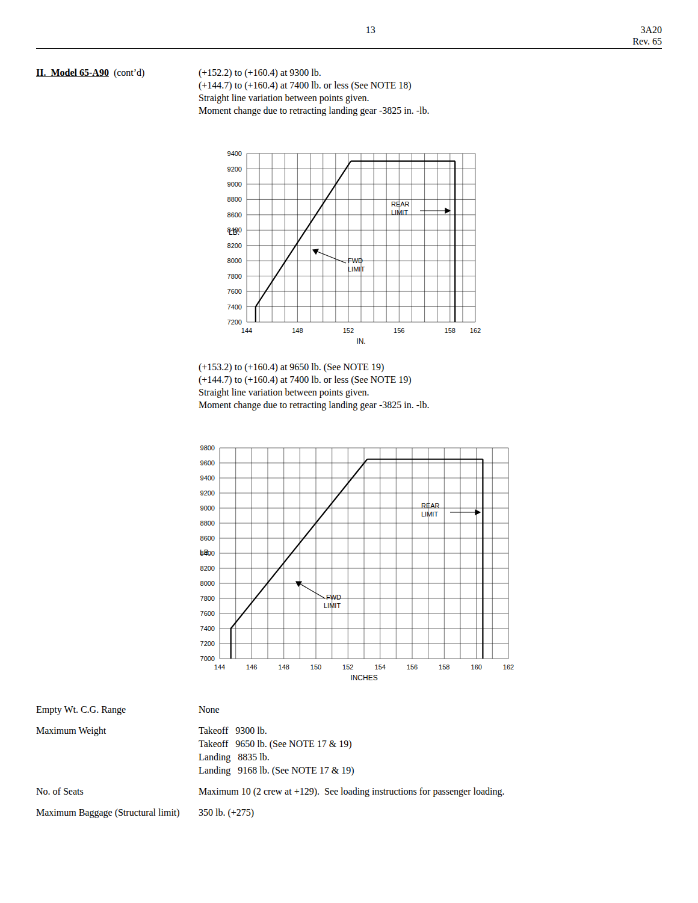13
3A20
Rev. 65
II. Model 65-A90 (cont’d)
(+152.2) to (+160.4) at 9300 lb.
(+144.7) to (+160.4) at 7400 lb. or less (See NOTE 18)
Straight line variation between points given.
Moment change due to retracting landing gear -3825 in. -lb.
9400 9200 9000 8800 8600 8400 8200 8000 7800 7600 7400 7200 144 148 152 156 158 162 REAR LIMIT FWD LIMIT LB. IN.
(+153.2) to (+160.4) at 9650 lb. (See NOTE 19)
(+144.7) to (+160.4) at 7400 lb. or less (See NOTE 19)
Straight line variation between points given.
Moment change due to retracting landing gear -3825 in. -lb.
9800 9600 9400 9200 9000 8800 8600 8400 8200 8000 7800 7600 7400 7200 7000 144 146 148 150 152 154 156 158 160 162 REAR LIMIT FWD LIMIT LB. INCHES
Empty Wt. C.G. Range
None
Maximum Weight
Takeoff 9300 lb.
Takeoff 9650 lb. (See NOTE 17 & 19)
Landing 8835 lb.
Landing 9168 lb. (See NOTE 17 & 19)
No. of Seats
Maximum 10 (2 crew at +129). See loading instructions for passenger loading.
Maximum Baggage (Structural limit)
350 lb. (+275)